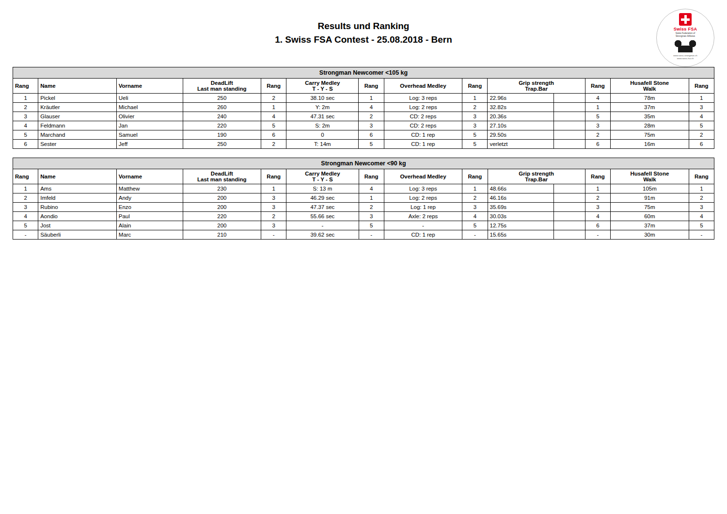Swiss FSA
Swiss Federation of
Strongman Athletes
www.swiss-strongman.ch
www.swiss-fsa.ch
Results und Ranking
1. Swiss FSA Contest - 25.08.2018 - Bern
| Strongman Newcomer <105 kg |
| Rang | Name | Vorname | DeadLift Last man standing | Rang | Carry Medley T - Y - S | Rang | Overhead Medley | Rang | Grip strength Trap.Bar | Rang | Husafell Stone Walk | Rang |
| 1 | Pickel | Ueli | 250 | 2 | 38.10 sec | 1 | Log: 3 reps | 1 | 22.96s | | 4 | 78m | 1 |
| 2 | Kräutler | Michael | 260 | 1 | Y: 2m | 4 | Log: 2 reps | 2 | 32.82s | | 1 | 37m | 3 |
| 3 | Glauser | Olivier | 240 | 4 | 47.31 sec | 2 | CD: 2 reps | 3 | 20.36s | | 5 | 35m | 4 |
| 4 | Feldmann | Jan | 220 | 5 | S: 2m | 3 | CD: 2 reps | 3 | 27.10s | | 3 | 28m | 5 |
| 5 | Marchand | Samuel | 190 | 6 | 0 | 6 | CD: 1 rep | 5 | 29.50s | | 2 | 75m | 2 |
| 6 | Sester | Jeff | 250 | 2 | T: 14m | 5 | CD: 1 rep | 5 | verletzt | | 6 | 16m | 6 |
| Strongman Newcomer <90 kg |
| Rang | Name | Vorname | DeadLift Last man standing | Rang | Carry Medley T - Y - S | Rang | Overhead Medley | Rang | Grip strength Trap.Bar | Rang | Husafell Stone Walk | Rang |
| 1 | Ams | Matthew | 230 | 1 | S: 13 m | 4 | Log: 3 reps | 1 | 48.66s | | 1 | 105m | 1 |
| 2 | Imfeld | Andy | 200 | 3 | 46.29 sec | 1 | Log: 2 reps | 2 | 46.16s | | 2 | 91m | 2 |
| 3 | Rubino | Enzo | 200 | 3 | 47.37 sec | 2 | Log: 1 rep | 3 | 35.69s | | 3 | 75m | 3 |
| 4 | Aondio | Paul | 220 | 2 | 55.66 sec | 3 | Axle: 2 reps | 4 | 30.03s | | 4 | 60m | 4 |
| 5 | Jost | Alain | 200 | 3 | - | 5 | - | 5 | 12.75s | | 6 | 37m | 5 |
| - | Säuberli | Marc | 210 | - | 39.62 sec | - | CD: 1 rep | - | 15.65s | | - | 30m | - |